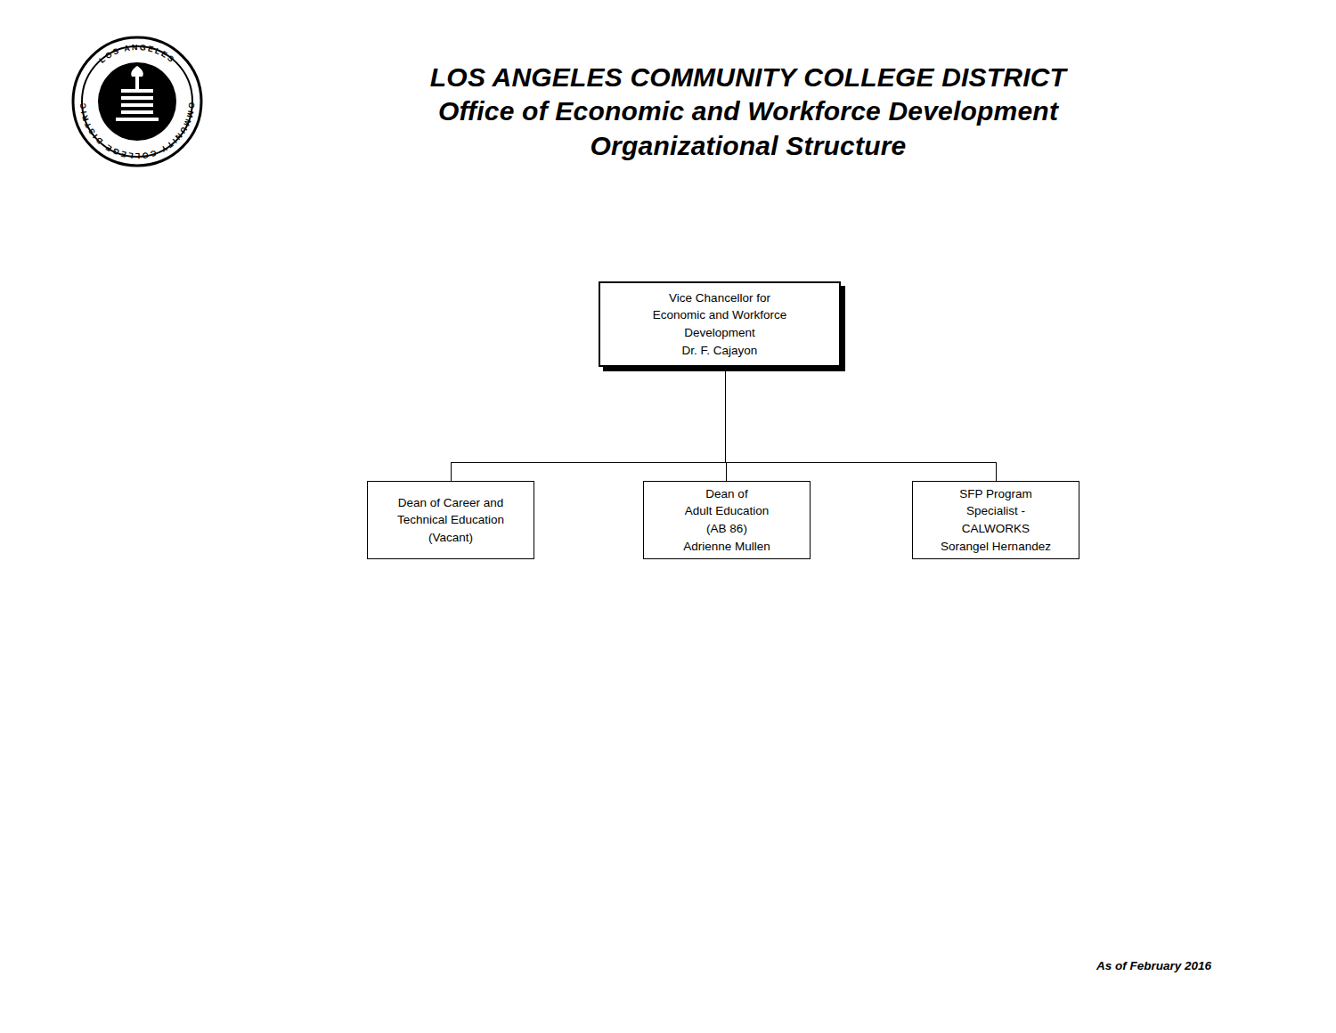LOS ANGELES COMMUNITY COLLEGE DISTRICT
LOS ANGELES COMMUNITY COLLEGE DISTRICT
Office of Economic and Workforce Development
Organizational Structure
Vice Chancellor for
Economic and Workforce
Development
Dr. F. Cajayon
Dean of Career and
Technical Education
(Vacant)
Dean of
Adult Education
(AB 86)
Adrienne Mullen
SFP Program
Specialist -
CALWORKS
Sorangel Hernandez
As of February 2016